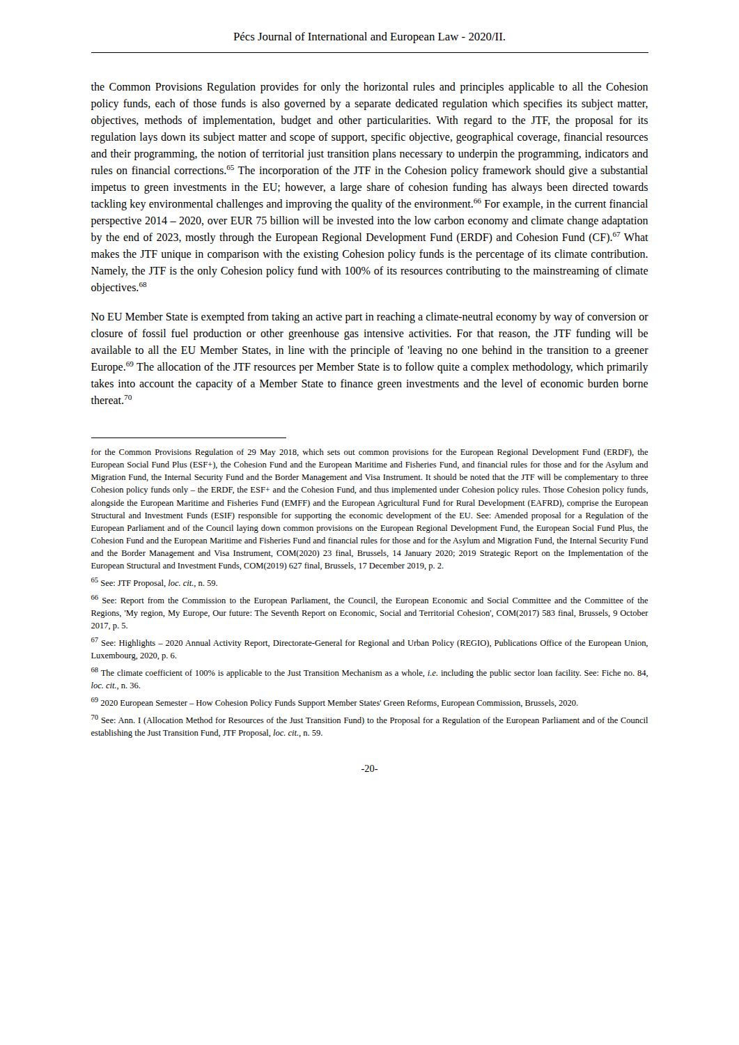Pécs Journal of International and European Law - 2020/II.
the Common Provisions Regulation provides for only the horizontal rules and principles applicable to all the Cohesion policy funds, each of those funds is also governed by a separate dedicated regulation which specifies its subject matter, objectives, methods of implementation, budget and other particularities. With regard to the JTF, the proposal for its regulation lays down its subject matter and scope of support, specific objective, geographical coverage, financial resources and their programming, the notion of territorial just transition plans necessary to underpin the programming, indicators and rules on financial corrections.65 The incorporation of the JTF in the Cohesion policy framework should give a substantial impetus to green investments in the EU; however, a large share of cohesion funding has always been directed towards tackling key environmental challenges and improving the quality of the environment.66 For example, in the current financial perspective 2014 – 2020, over EUR 75 billion will be invested into the low carbon economy and climate change adaptation by the end of 2023, mostly through the European Regional Development Fund (ERDF) and Cohesion Fund (CF).67 What makes the JTF unique in comparison with the existing Cohesion policy funds is the percentage of its climate contribution. Namely, the JTF is the only Cohesion policy fund with 100% of its resources contributing to the mainstreaming of climate objectives.68
No EU Member State is exempted from taking an active part in reaching a climate-neutral economy by way of conversion or closure of fossil fuel production or other greenhouse gas intensive activities. For that reason, the JTF funding will be available to all the EU Member States, in line with the principle of 'leaving no one behind in the transition to a greener Europe.69 The allocation of the JTF resources per Member State is to follow quite a complex methodology, which primarily takes into account the capacity of a Member State to finance green investments and the level of economic burden borne thereat.70
for the Common Provisions Regulation of 29 May 2018, which sets out common provisions for the European Regional Development Fund (ERDF), the European Social Fund Plus (ESF+), the Cohesion Fund and the European Maritime and Fisheries Fund, and financial rules for those and for the Asylum and Migration Fund, the Internal Security Fund and the Border Management and Visa Instrument. It should be noted that the JTF will be complementary to three Cohesion policy funds only – the ERDF, the ESF+ and the Cohesion Fund, and thus implemented under Cohesion policy rules. Those Cohesion policy funds, alongside the European Maritime and Fisheries Fund (EMFF) and the European Agricultural Fund for Rural Development (EAFRD), comprise the European Structural and Investment Funds (ESIF) responsible for supporting the economic development of the EU. See: Amended proposal for a Regulation of the European Parliament and of the Council laying down common provisions on the European Regional Development Fund, the European Social Fund Plus, the Cohesion Fund and the European Maritime and Fisheries Fund and financial rules for those and for the Asylum and Migration Fund, the Internal Security Fund and the Border Management and Visa Instrument, COM(2020) 23 final, Brussels, 14 January 2020; 2019 Strategic Report on the Implementation of the European Structural and Investment Funds, COM(2019) 627 final, Brussels, 17 December 2019, p. 2.
65 See: JTF Proposal, loc. cit., n. 59.
66 See: Report from the Commission to the European Parliament, the Council, the European Economic and Social Committee and the Committee of the Regions, 'My region, My Europe, Our future: The Seventh Report on Economic, Social and Territorial Cohesion', COM(2017) 583 final, Brussels, 9 October 2017, p. 5.
67 See: Highlights – 2020 Annual Activity Report, Directorate-General for Regional and Urban Policy (REGIO), Publications Office of the European Union, Luxembourg, 2020, p. 6.
68 The climate coefficient of 100% is applicable to the Just Transition Mechanism as a whole, i.e. including the public sector loan facility. See: Fiche no. 84, loc. cit., n. 36.
69 2020 European Semester – How Cohesion Policy Funds Support Member States' Green Reforms, European Commission, Brussels, 2020.
70 See: Ann. I (Allocation Method for Resources of the Just Transition Fund) to the Proposal for a Regulation of the European Parliament and of the Council establishing the Just Transition Fund, JTF Proposal, loc. cit., n. 59.
-20-